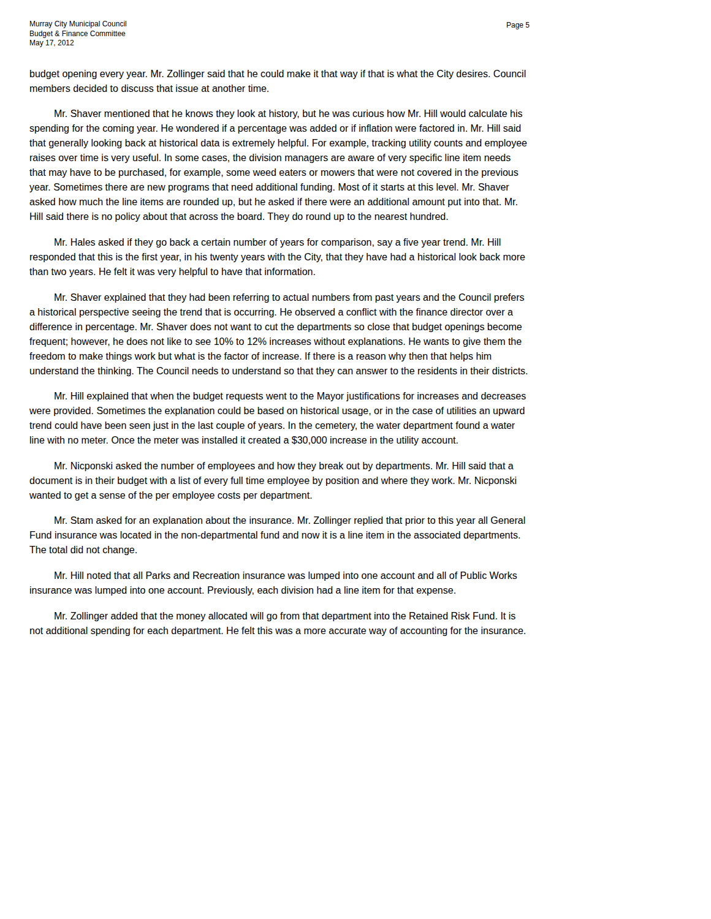Murray City Municipal Council
Budget & Finance Committee
May 17, 2012
Page 5
budget opening every year. Mr. Zollinger said that he could make it that way if that is what the City desires. Council members decided to discuss that issue at another time.
Mr. Shaver mentioned that he knows they look at history, but he was curious how Mr. Hill would calculate his spending for the coming year. He wondered if a percentage was added or if inflation were factored in. Mr. Hill said that generally looking back at historical data is extremely helpful. For example, tracking utility counts and employee raises over time is very useful. In some cases, the division managers are aware of very specific line item needs that may have to be purchased, for example, some weed eaters or mowers that were not covered in the previous year. Sometimes there are new programs that need additional funding. Most of it starts at this level. Mr. Shaver asked how much the line items are rounded up, but he asked if there were an additional amount put into that. Mr. Hill said there is no policy about that across the board. They do round up to the nearest hundred.
Mr. Hales asked if they go back a certain number of years for comparison, say a five year trend. Mr. Hill responded that this is the first year, in his twenty years with the City, that they have had a historical look back more than two years. He felt it was very helpful to have that information.
Mr. Shaver explained that they had been referring to actual numbers from past years and the Council prefers a historical perspective seeing the trend that is occurring. He observed a conflict with the finance director over a difference in percentage. Mr. Shaver does not want to cut the departments so close that budget openings become frequent; however, he does not like to see 10% to 12% increases without explanations. He wants to give them the freedom to make things work but what is the factor of increase. If there is a reason why then that helps him understand the thinking. The Council needs to understand so that they can answer to the residents in their districts.
Mr. Hill explained that when the budget requests went to the Mayor justifications for increases and decreases were provided. Sometimes the explanation could be based on historical usage, or in the case of utilities an upward trend could have been seen just in the last couple of years. In the cemetery, the water department found a water line with no meter. Once the meter was installed it created a $30,000 increase in the utility account.
Mr. Nicponski asked the number of employees and how they break out by departments. Mr. Hill said that a document is in their budget with a list of every full time employee by position and where they work. Mr. Nicponski wanted to get a sense of the per employee costs per department.
Mr. Stam asked for an explanation about the insurance. Mr. Zollinger replied that prior to this year all General Fund insurance was located in the non-departmental fund and now it is a line item in the associated departments. The total did not change.
Mr. Hill noted that all Parks and Recreation insurance was lumped into one account and all of Public Works insurance was lumped into one account. Previously, each division had a line item for that expense.
Mr. Zollinger added that the money allocated will go from that department into the Retained Risk Fund. It is not additional spending for each department. He felt this was a more accurate way of accounting for the insurance.